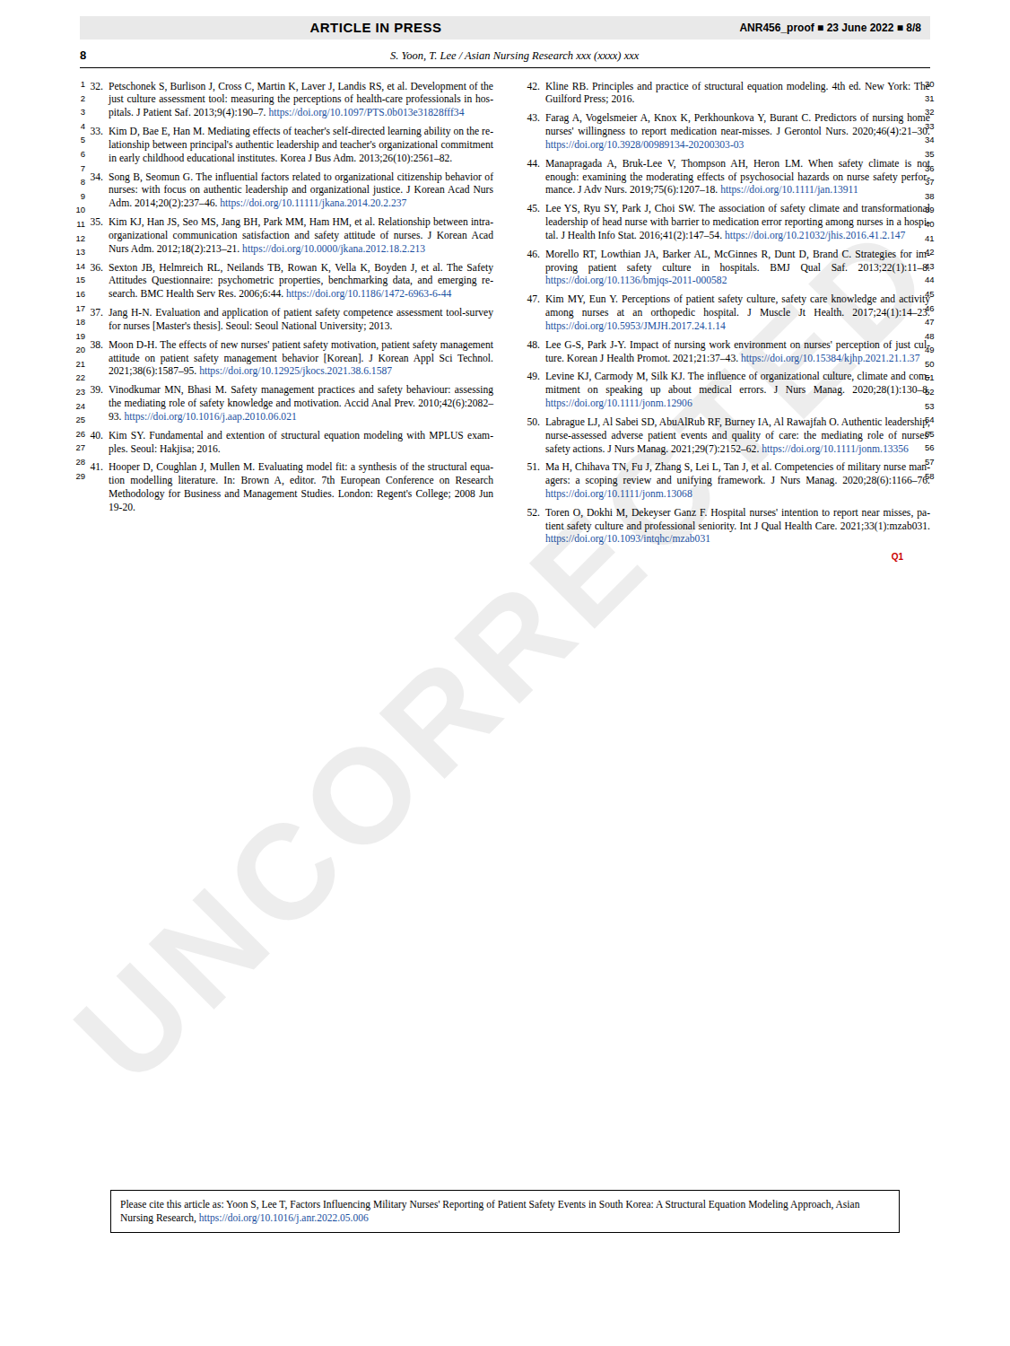ARTICLE IN PRESS
ANR456_proof ■ 23 June 2022 ■ 8/8
8
S. Yoon, T. Lee / Asian Nursing Research xxx (xxxx) xxx
1
2
3
4
5
6
7
8
9
10
11
12
13
14
15
16
17
18
19
20
21
22
23
24
25
26
27
28
29
30
31
32
33
34
35
36
37
38
39
40
41
42
43
44
45
46
47
48
49
50
51
52
53
54
55
56
57
58
UNCORRECTED
32. Petschonek S, Burlison J, Cross C, Martin K, Laver J, Landis RS, et al. Development of the just culture assessment tool: measuring the perceptions of health-care professionals in hospitals. J Patient Saf. 2013;9(4):190–7. https://doi.org/10.1097/PTS.0b013e31828fff34
33. Kim D, Bae E, Han M. Mediating effects of teacher's self-directed learning ability on the relationship between principal's authentic leadership and teacher's organizational commitment in early childhood educational institutes. Korea J Bus Adm. 2013;26(10):2561–82.
34. Song B, Seomun G. The influential factors related to organizational citizenship behavior of nurses: with focus on authentic leadership and organizational justice. J Korean Acad Nurs Adm. 2014;20(2):237–46. https://doi.org/10.11111/jkana.2014.20.2.237
35. Kim KJ, Han JS, Seo MS, Jang BH, Park MM, Ham HM, et al. Relationship between intra-organizational communication satisfaction and safety attitude of nurses. J Korean Acad Nurs Adm. 2012;18(2):213–21. https://doi.org/10.0000/jkana.2012.18.2.213
36. Sexton JB, Helmreich RL, Neilands TB, Rowan K, Vella K, Boyden J, et al. The Safety Attitudes Questionnaire: psychometric properties, benchmarking data, and emerging research. BMC Health Serv Res. 2006;6:44. https://doi.org/10.1186/1472-6963-6-44
37. Jang H-N. Evaluation and application of patient safety competence assessment tool-survey for nurses [Master's thesis]. Seoul: Seoul National University; 2013.
38. Moon D-H. The effects of new nurses' patient safety motivation, patient safety management attitude on patient safety management behavior [Korean]. J Korean Appl Sci Technol. 2021;38(6):1587–95. https://doi.org/10.12925/jkocs.2021.38.6.1587
39. Vinodkumar MN, Bhasi M. Safety management practices and safety behaviour: assessing the mediating role of safety knowledge and motivation. Accid Anal Prev. 2010;42(6):2082–93. https://doi.org/10.1016/j.aap.2010.06.021
40. Kim SY. Fundamental and extention of structural equation modeling with MPLUS examples. Seoul: Hakjisa; 2016.
41. Hooper D, Coughlan J, Mullen M. Evaluating model fit: a synthesis of the structural equation modelling literature. In: Brown A, editor. 7th European Conference on Research Methodology for Business and Management Studies. London: Regent's College; 2008 Jun 19-20.
42. Kline RB. Principles and practice of structural equation modeling. 4th ed. New York: The Guilford Press; 2016.
43. Farag A, Vogelsmeier A, Knox K, Perkhounkova Y, Burant C. Predictors of nursing home nurses' willingness to report medication near-misses. J Gerontol Nurs. 2020;46(4):21–30. https://doi.org/10.3928/00989134-20200303-03
44. Manapragada A, Bruk-Lee V, Thompson AH, Heron LM. When safety climate is not enough: examining the moderating effects of psychosocial hazards on nurse safety performance. J Adv Nurs. 2019;75(6):1207–18. https://doi.org/10.1111/jan.13911
45. Lee YS, Ryu SY, Park J, Choi SW. The association of safety climate and transformational leadership of head nurse with barrier to medication error reporting among nurses in a hospital. J Health Info Stat. 2016;41(2):147–54. https://doi.org/10.21032/jhis.2016.41.2.147
46. Morello RT, Lowthian JA, Barker AL, McGinnes R, Dunt D, Brand C. Strategies for improving patient safety culture in hospitals. BMJ Qual Saf. 2013;22(1):11–8. https://doi.org/10.1136/bmjqs-2011-000582
47. Kim MY, Eun Y. Perceptions of patient safety culture, safety care knowledge and activity among nurses at an orthopedic hospital. J Muscle Jt Health. 2017;24(1):14–23. https://doi.org/10.5953/JMJH.2017.24.1.14
48. Lee G-S, Park J-Y. Impact of nursing work environment on nurses' perception of just culture. Korean J Health Promot. 2021;21:37–43. https://doi.org/10.15384/kjhp.2021.21.1.37
49. Levine KJ, Carmody M, Silk KJ. The influence of organizational culture, climate and commitment on speaking up about medical errors. J Nurs Manag. 2020;28(1):130–8. https://doi.org/10.1111/jonm.12906
50. Labrague LJ, Al Sabei SD, AbuAlRub RF, Burney IA, Al Rawajfah O. Authentic leadership, nurse-assessed adverse patient events and quality of care: the mediating role of nurses' safety actions. J Nurs Manag. 2021;29(7):2152–62. https://doi.org/10.1111/jonm.13356
51. Ma H, Chihava TN, Fu J, Zhang S, Lei L, Tan J, et al. Competencies of military nurse managers: a scoping review and unifying framework. J Nurs Manag. 2020;28(6):1166–76. https://doi.org/10.1111/jonm.13068
52. Toren O, Dokhi M, Dekeyser Ganz F. Hospital nurses' intention to report near misses, patient safety culture and professional seniority. Int J Qual Health Care. 2021;33(1):mzab031. https://doi.org/10.1093/intqhc/mzab031
Q1
Please cite this article as: Yoon S, Lee T, Factors Influencing Military Nurses' Reporting of Patient Safety Events in South Korea: A Structural Equation Modeling Approach, Asian Nursing Research, https://doi.org/10.1016/j.anr.2022.05.006